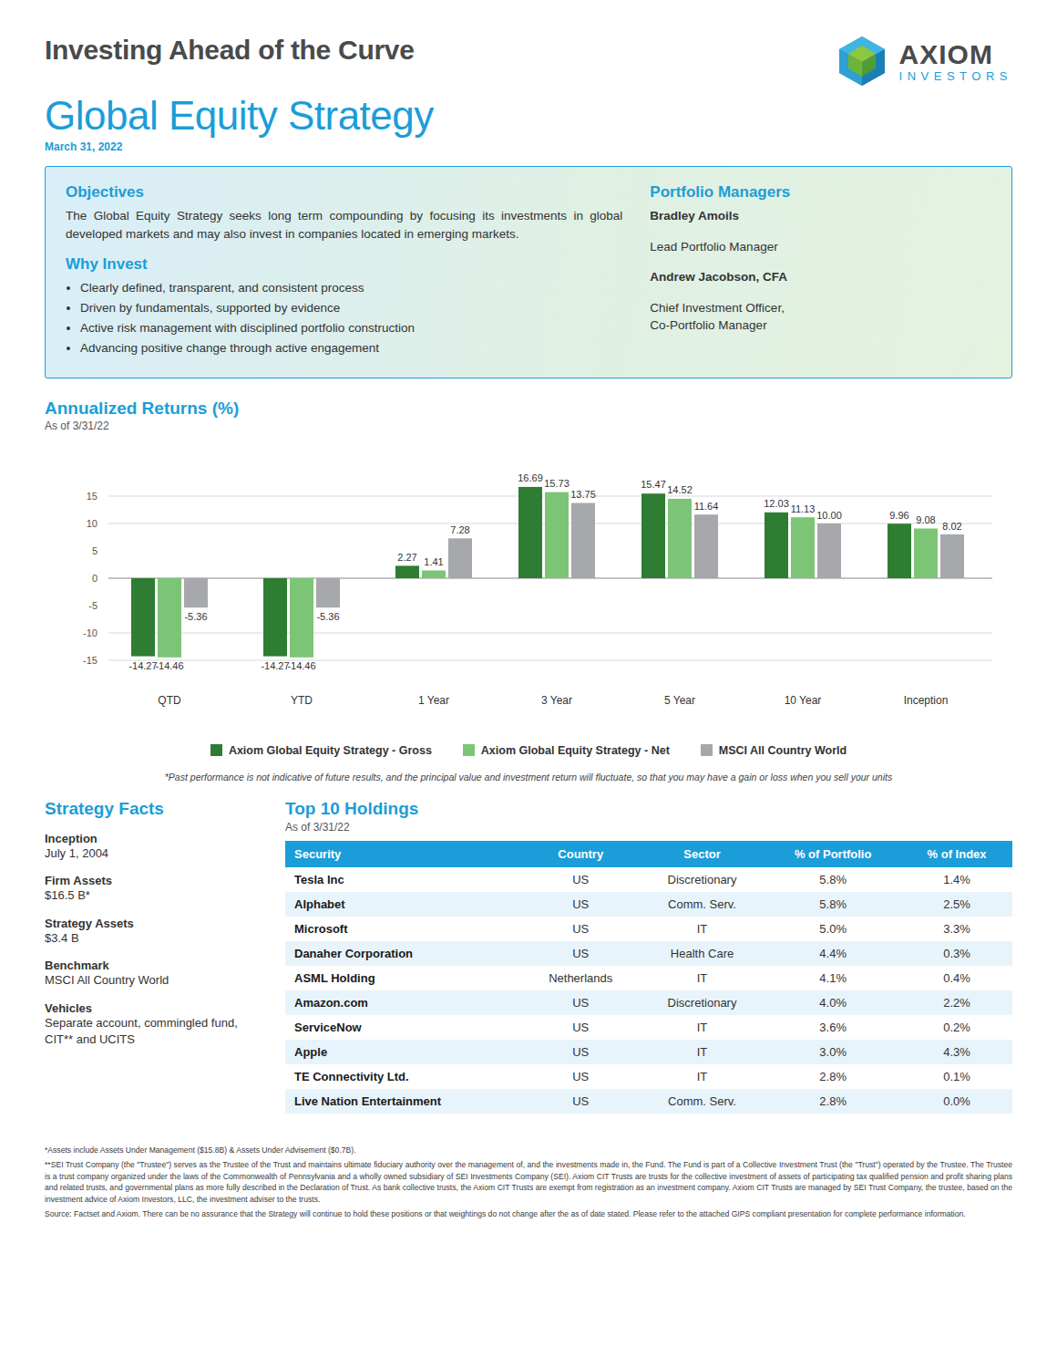Investing Ahead of the Curve
AXIOM
INVESTORS
Global Equity Strategy
March 31, 2022
Objectives
The Global Equity Strategy seeks long term compounding by focusing its investments in global developed markets and may also invest in companies located in emerging markets.
Why Invest
Clearly defined, transparent, and consistent process
Driven by fundamentals, supported by evidence
Active risk management with disciplined portfolio construction
Advancing positive change through active engagement
Portfolio Managers
Bradley Amoils
Lead Portfolio Manager
Andrew Jacobson, CFA
Chief Investment Officer,
Co-Portfolio Manager
Annualized Returns (%)
As of 3/31/22
15 10 5 0 -5 -10 -15 Group 1: QTD (-14.27, -14.46, -5.36) -14.27 -14.46 -5.36 QTD -14.27 -14.46 -5.36 YTD 2.27 1.41 7.28 1 Year 16.69 15.73 13.75 3 Year 15.47 14.52 11.64 5 Year 12.03 11.13 10.00 10 Year 9.96 9.08 8.02 Inception
Axiom Global Equity Strategy - Gross
Axiom Global Equity Strategy - Net
MSCI All Country World
*Past performance is not indicative of future results, and the principal value and investment return will fluctuate, so that you may have a gain or loss when you sell your units
Strategy Facts
Inception
July 1, 2004
Firm Assets
$16.5 B*
Strategy Assets
$3.4 B
Benchmark
MSCI All Country World
Vehicles
Separate account, commingled fund, CIT** and UCITS
Top 10 Holdings
As of 3/31/22
| Security | Country | Sector | % of Portfolio | % of Index |
| --- | --- | --- | --- | --- |
| Tesla Inc | US | Discretionary | 5.8% | 1.4% |
| Alphabet | US | Comm. Serv. | 5.8% | 2.5% |
| Microsoft | US | IT | 5.0% | 3.3% |
| Danaher Corporation | US | Health Care | 4.4% | 0.3% |
| ASML Holding | Netherlands | IT | 4.1% | 0.4% |
| Amazon.com | US | Discretionary | 4.0% | 2.2% |
| ServiceNow | US | IT | 3.6% | 0.2% |
| Apple | US | IT | 3.0% | 4.3% |
| TE Connectivity Ltd. | US | IT | 2.8% | 0.1% |
| Live Nation Entertainment | US | Comm. Serv. | 2.8% | 0.0% |
*Assets include Assets Under Management ($15.8B) & Assets Under Advisement ($0.7B).
**SEI Trust Company (the "Trustee") serves as the Trustee of the Trust and maintains ultimate fiduciary authority over the management of, and the investments made in, the Fund. The Fund is part of a Collective Investment Trust (the "Trust") operated by the Trustee. The Trustee is a trust company organized under the laws of the Commonwealth of Pennsylvania and a wholly owned subsidiary of SEI Investments Company (SEI). Axiom CIT Trusts are trusts for the collective investment of assets of participating tax qualified pension and profit sharing plans and related trusts, and governmental plans as more fully described in the Declaration of Trust. As bank collective trusts, the Axiom CIT Trusts are exempt from registration as an investment company. Axiom CIT Trusts are managed by SEI Trust Company, the trustee, based on the investment advice of Axiom Investors, LLC, the investment adviser to the trusts.
Source: Factset and Axiom. There can be no assurance that the Strategy will continue to hold these positions or that weightings do not change after the as of date stated. Please refer to the attached GIPS compliant presentation for complete performance information.